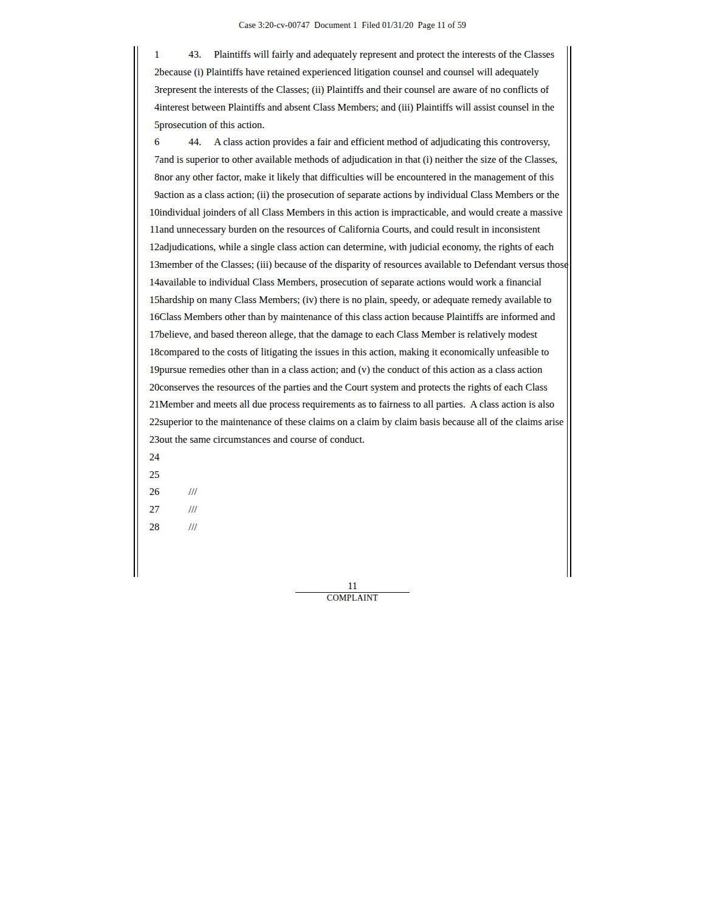Case 3:20-cv-00747 Document 1 Filed 01/31/20 Page 11 of 59
| 1 | 43. Plaintiffs will fairly and adequately represent and protect the interests of the Classes |
| 2 | because (i) Plaintiffs have retained experienced litigation counsel and counsel will adequately |
| 3 | represent the interests of the Classes; (ii) Plaintiffs and their counsel are aware of no conflicts of |
| 4 | interest between Plaintiffs and absent Class Members; and (iii) Plaintiffs will assist counsel in the |
| 5 | prosecution of this action. |
| 6 | 44. A class action provides a fair and efficient method of adjudicating this controversy, |
| 7 | and is superior to other available methods of adjudication in that (i) neither the size of the Classes, |
| 8 | nor any other factor, make it likely that difficulties will be encountered in the management of this |
| 9 | action as a class action; (ii) the prosecution of separate actions by individual Class Members or the |
| 10 | individual joinders of all Class Members in this action is impracticable, and would create a massive |
| 11 | and unnecessary burden on the resources of California Courts, and could result in inconsistent |
| 12 | adjudications, while a single class action can determine, with judicial economy, the rights of each |
| 13 | member of the Classes; (iii) because of the disparity of resources available to Defendant versus those |
| 14 | available to individual Class Members, prosecution of separate actions would work a financial |
| 15 | hardship on many Class Members; (iv) there is no plain, speedy, or adequate remedy available to |
| 16 | Class Members other than by maintenance of this class action because Plaintiffs are informed and |
| 17 | believe, and based thereon allege, that the damage to each Class Member is relatively modest |
| 18 | compared to the costs of litigating the issues in this action, making it economically unfeasible to |
| 19 | pursue remedies other than in a class action; and (v) the conduct of this action as a class action |
| 20 | conserves the resources of the parties and the Court system and protects the rights of each Class |
| 21 | Member and meets all due process requirements as to fairness to all parties. A class action is also |
| 22 | superior to the maintenance of these claims on a claim by claim basis because all of the claims arise |
| 23 | out the same circumstances and course of conduct. |
| 24 | |
| 25 | |
| 26 | /// |
| 27 | /// |
| 28 | /// |
11
COMPLAINT